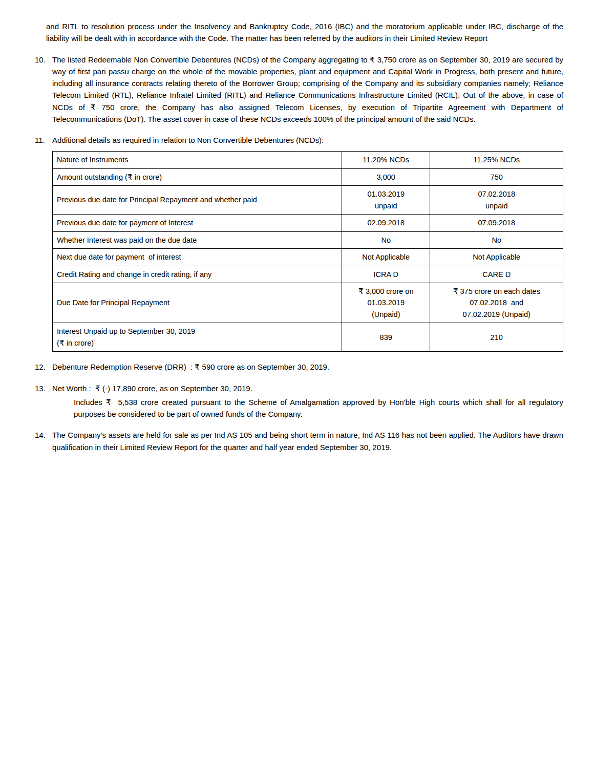and RITL to resolution process under the Insolvency and Bankruptcy Code, 2016 (IBC) and the moratorium applicable under IBC, discharge of the liability will be dealt with in accordance with the Code. The matter has been referred by the auditors in their Limited Review Report
The listed Redeemable Non Convertible Debentures (NCDs) of the Company aggregating to ₹ 3,750 crore as on September 30, 2019 are secured by way of first pari passu charge on the whole of the movable properties, plant and equipment and Capital Work in Progress, both present and future, including all insurance contracts relating thereto of the Borrower Group; comprising of the Company and its subsidiary companies namely; Reliance Telecom Limited (RTL), Reliance Infratel Limited (RITL) and Reliance Communications Infrastructure Limited (RCIL). Out of the above, in case of NCDs of ₹ 750 crore, the Company has also assigned Telecom Licenses, by execution of Tripartite Agreement with Department of Telecommunications (DoT). The asset cover in case of these NCDs exceeds 100% of the principal amount of the said NCDs.
Additional details as required in relation to Non Convertible Debentures (NCDs):
| Nature of Instruments | 11.20% NCDs | 11.25% NCDs |
| Amount outstanding (₹ in crore) | 3,000 | 750 |
| Previous due date for Principal Repayment and whether paid | 01.03.2019 unpaid | 07.02.2018 unpaid |
| Previous due date for payment of Interest | 02.09.2018 | 07.09.2018 |
| Whether Interest was paid on the due date | No | No |
| Next due date for payment of interest | Not Applicable | Not Applicable |
| Credit Rating and change in credit rating, if any | ICRA D | CARE D |
| Due Date for Principal Repayment | ₹ 3,000 crore on 01.03.2019 (Unpaid) | ₹ 375 crore on each dates 07.02.2018 and 07.02.2019 (Unpaid) |
| Interest Unpaid up to September 30, 2019 (₹ in crore) | 839 | 210 |
Debenture Redemption Reserve (DRR) : ₹ 590 crore as on September 30, 2019.
Net Worth : ₹ (-) 17,890 crore, as on September 30, 2019.
Includes ₹ 5,538 crore created pursuant to the Scheme of Amalgamation approved by Hon'ble High courts which shall for all regulatory purposes be considered to be part of owned funds of the Company.
The Company’s assets are held for sale as per Ind AS 105 and being short term in nature, Ind AS 116 has not been applied. The Auditors have drawn qualification in their Limited Review Report for the quarter and half year ended September 30, 2019.